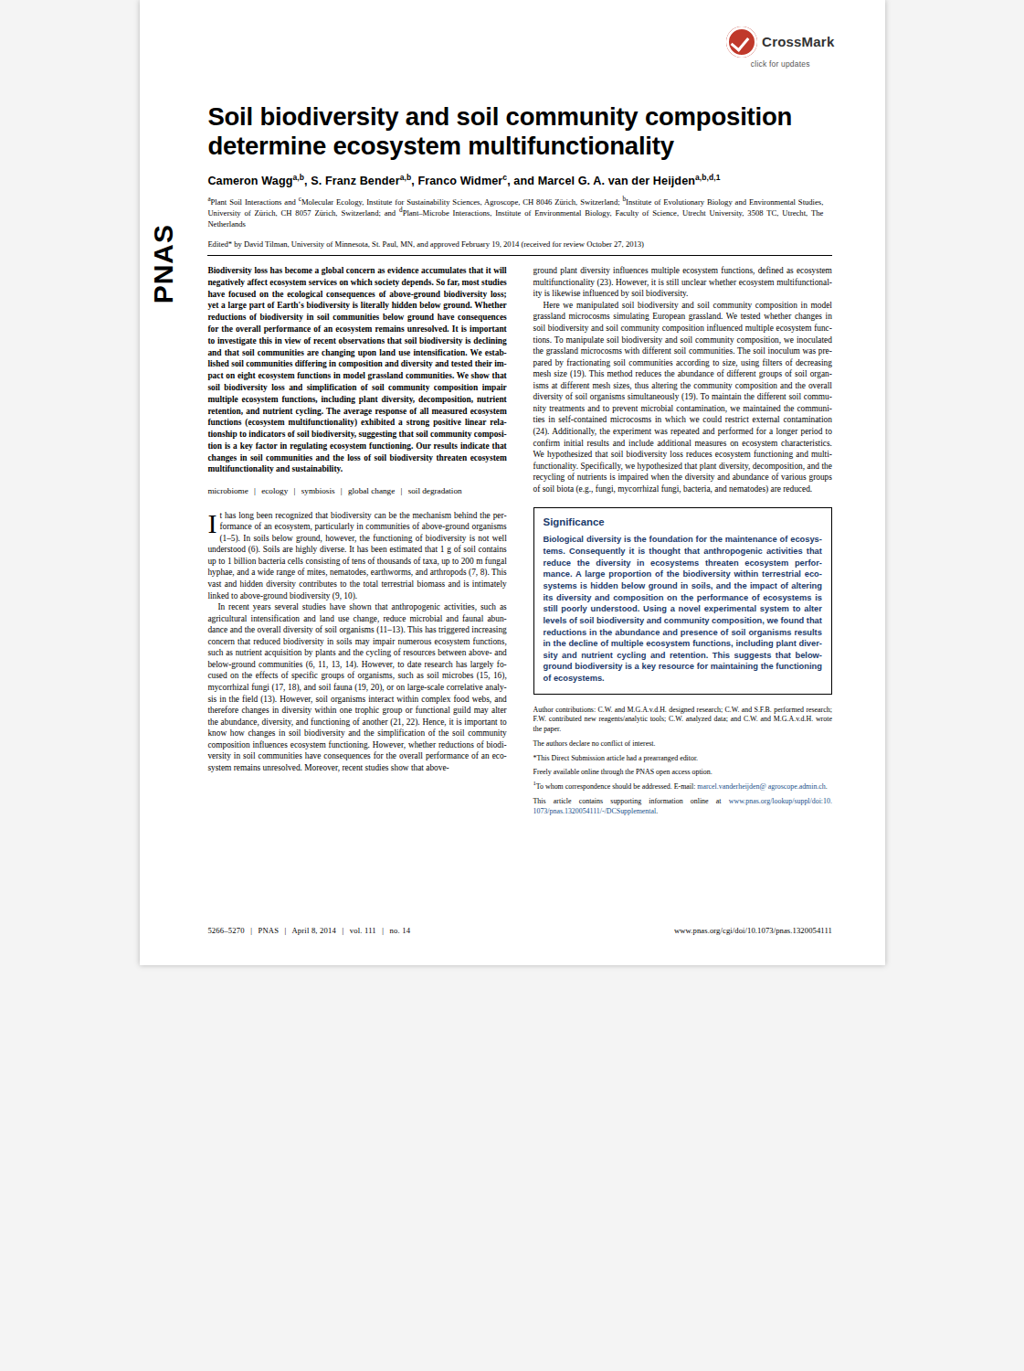PNAS
CrossMark
click for updates
Soil biodiversity and soil community composition determine ecosystem multifunctionality
Cameron Wagga,b, S. Franz Bendera,b, Franco Widmerc, and Marcel G. A. van der Heijdena,b,d,1
aPlant Soil Interactions and cMolecular Ecology, Institute for Sustainability Sciences, Agroscope, CH 8046 Zürich, Switzerland; bInstitute of Evolutionary Biology and Environmental Studies, University of Zürich, CH 8057 Zürich, Switzerland; and dPlant–Microbe Interactions, Institute of Environmental Biology, Faculty of Science, Utrecht University, 3508 TC, Utrecht, The Netherlands
Edited* by David Tilman, University of Minnesota, St. Paul, MN, and approved February 19, 2014 (received for review October 27, 2013)
Biodiversity loss has become a global concern as evidence accumulates that it will negatively affect ecosystem services on which society depends. So far, most studies have focused on the ecological consequences of above-ground biodiversity loss; yet a large part of Earth's biodiversity is literally hidden below ground. Whether reductions of biodiversity in soil communities below ground have consequences for the overall performance of an ecosystem remains unresolved. It is important to investigate this in view of recent observations that soil biodiversity is declining and that soil communities are changing upon land use intensification. We established soil communities differing in composition and diversity and tested their impact on eight ecosystem functions in model grassland communities. We show that soil biodiversity loss and simplification of soil community composition impair multiple ecosystem functions, including plant diversity, decomposition, nutrient retention, and nutrient cycling. The average response of all measured ecosystem functions (ecosystem multifunctionality) exhibited a strong positive linear relationship to indicators of soil biodiversity, suggesting that soil community composition is a key factor in regulating ecosystem functioning. Our results indicate that changes in soil communities and the loss of soil biodiversity threaten ecosystem multifunctionality and sustainability.
microbiome | ecology | symbiosis | global change | soil degradation
It has long been recognized that biodiversity can be the mechanism behind the performance of an ecosystem, particularly in communities of above-ground organisms (1–5). In soils below ground, however, the functioning of biodiversity is not well understood (6). Soils are highly diverse. It has been estimated that 1 g of soil contains up to 1 billion bacteria cells consisting of tens of thousands of taxa, up to 200 m fungal hyphae, and a wide range of mites, nematodes, earthworms, and arthropods (7, 8). This vast and hidden diversity contributes to the total terrestrial biomass and is intimately linked to above-ground biodiversity (9, 10).
In recent years several studies have shown that anthropogenic activities, such as agricultural intensification and land use change, reduce microbial and faunal abundance and the overall diversity of soil organisms (11–13). This has triggered increasing concern that reduced biodiversity in soils may impair numerous ecosystem functions, such as nutrient acquisition by plants and the cycling of resources between above- and below-ground communities (6, 11, 13, 14). However, to date research has largely focused on the effects of specific groups of organisms, such as soil microbes (15, 16), mycorrhizal fungi (17, 18), and soil fauna (19, 20), or on large-scale correlative analysis in the field (13). However, soil organisms interact within complex food webs, and therefore changes in diversity within one trophic group or functional guild may alter the abundance, diversity, and functioning of another (21, 22). Hence, it is important to know how changes in soil biodiversity and the simplification of the soil community composition influences ecosystem functioning. However, whether reductions of biodiversity in soil communities have consequences for the overall performance of an ecosystem remains unresolved. Moreover, recent studies show that above-
ground plant diversity influences multiple ecosystem functions, defined as ecosystem multifunctionality (23). However, it is still unclear whether ecosystem multifunctionality is likewise influenced by soil biodiversity.
Here we manipulated soil biodiversity and soil community composition in model grassland microcosms simulating European grassland. We tested whether changes in soil biodiversity and soil community composition influenced multiple ecosystem functions. To manipulate soil biodiversity and soil community composition, we inoculated the grassland microcosms with different soil communities. The soil inoculum was prepared by fractionating soil communities according to size, using filters of decreasing mesh size (19). This method reduces the abundance of different groups of soil organisms at different mesh sizes, thus altering the community composition and the overall diversity of soil organisms simultaneously (19). To maintain the different soil community treatments and to prevent microbial contamination, we maintained the communities in self-contained microcosms in which we could restrict external contamination (24). Additionally, the experiment was repeated and performed for a longer period to confirm initial results and include additional measures on ecosystem characteristics. We hypothesized that soil biodiversity loss reduces ecosystem functioning and multifunctionality. Specifically, we hypothesized that plant diversity, decomposition, and the recycling of nutrients is impaired when the diversity and abundance of various groups of soil biota (e.g., fungi, mycorrhizal fungi, bacteria, and nematodes) are reduced.
Significance
Biological diversity is the foundation for the maintenance of ecosystems. Consequently it is thought that anthropogenic activities that reduce the diversity in ecosystems threaten ecosystem performance. A large proportion of the biodiversity within terrestrial ecosystems is hidden below ground in soils, and the impact of altering its diversity and composition on the performance of ecosystems is still poorly understood. Using a novel experimental system to alter levels of soil biodiversity and community composition, we found that reductions in the abundance and presence of soil organisms results in the decline of multiple ecosystem functions, including plant diversity and nutrient cycling and retention. This suggests that below-ground biodiversity is a key resource for maintaining the functioning of ecosystems.
Author contributions: C.W. and M.G.A.v.d.H. designed research; C.W. and S.F.B. performed research; F.W. contributed new reagents/analytic tools; C.W. analyzed data; and C.W. and M.G.A.v.d.H. wrote the paper.
The authors declare no conflict of interest.
*This Direct Submission article had a prearranged editor.
Freely available online through the PNAS open access option.
1To whom correspondence should be addressed. E-mail: marcel.vanderheijden@ agroscope.admin.ch.
This article contains supporting information online at www.pnas.org/lookup/suppl/doi:10. 1073/pnas.1320054111/-/DCSupplemental.
5266–5270 | PNAS | April 8, 2014 | vol. 111 | no. 14
www.pnas.org/cgi/doi/10.1073/pnas.1320054111